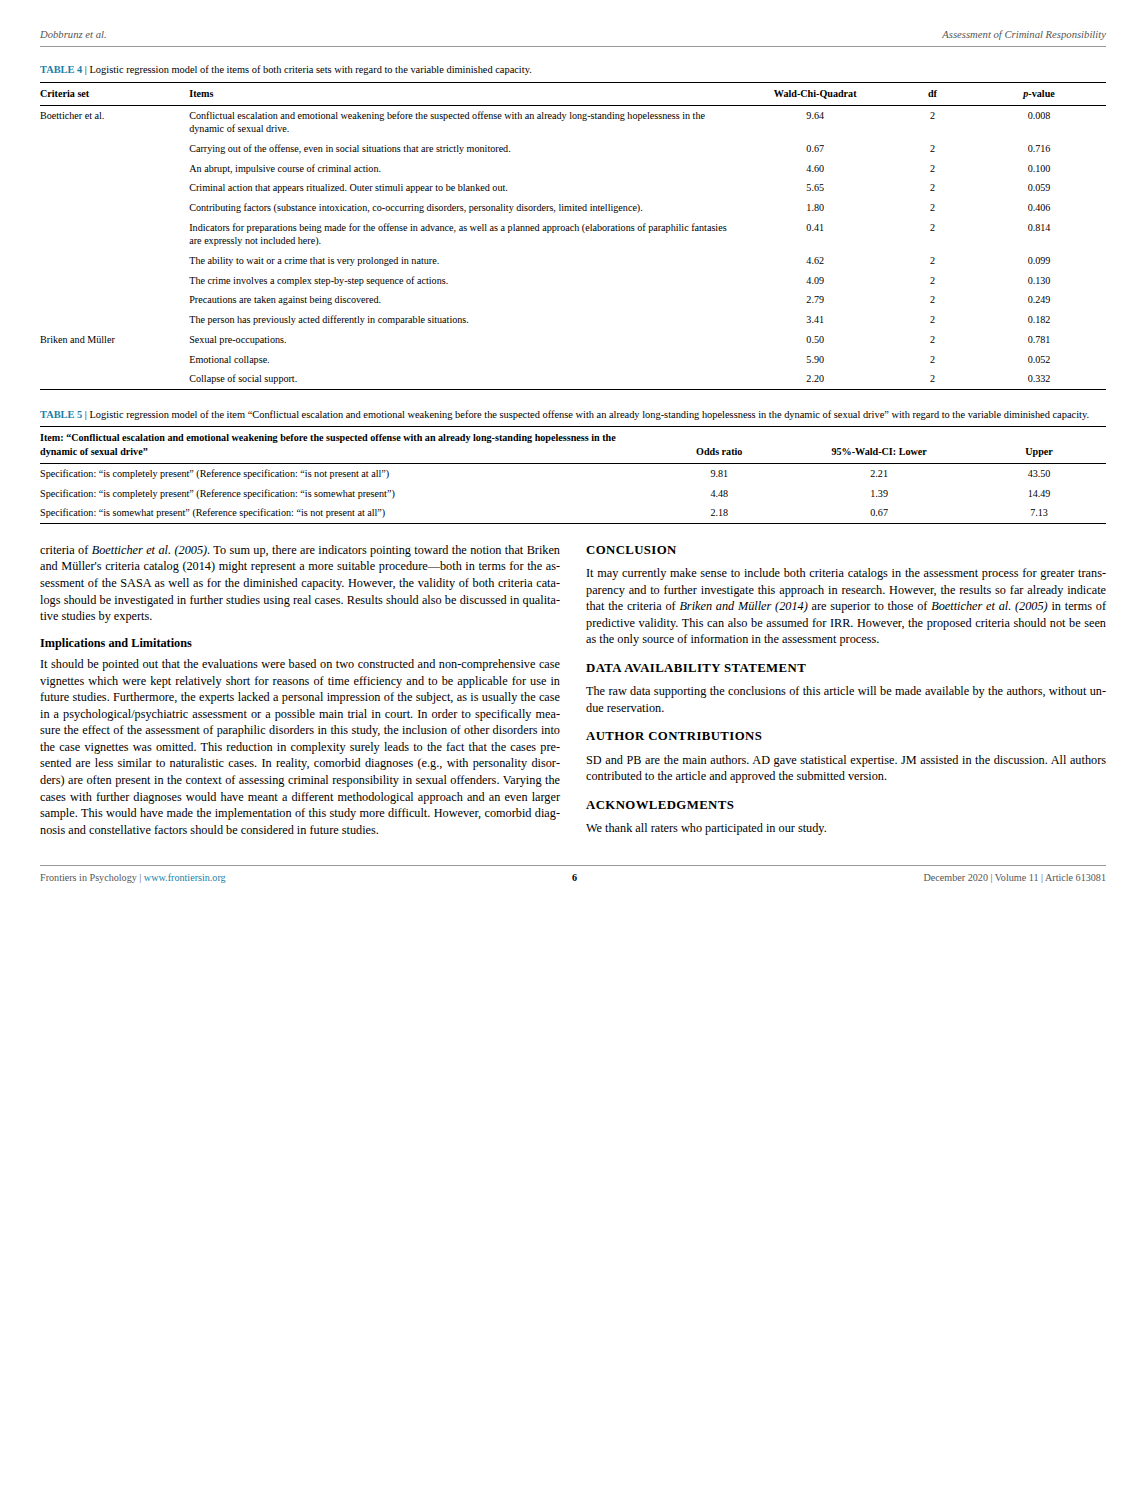Dobbrunz et al.
Assessment of Criminal Responsibility
TABLE 4 | Logistic regression model of the items of both criteria sets with regard to the variable diminished capacity.
| Criteria set | Items | Wald-Chi-Quadrat | df | p -value |
| --- | --- | --- | --- | --- |
| Boetticher et al. | Conflictual escalation and emotional weakening before the suspected offense with an already long-standing hopelessness in the dynamic of sexual drive. | 9.64 | 2 | 0.008 |
| | Carrying out of the offense, even in social situations that are strictly monitored. | 0.67 | 2 | 0.716 |
| | An abrupt, impulsive course of criminal action. | 4.60 | 2 | 0.100 |
| | Criminal action that appears ritualized. Outer stimuli appear to be blanked out. | 5.65 | 2 | 0.059 |
| | Contributing factors (substance intoxication, co-occurring disorders, personality disorders, limited intelligence). | 1.80 | 2 | 0.406 |
| | Indicators for preparations being made for the offense in advance, as well as a planned approach (elaborations of paraphilic fantasies are expressly not included here). | 0.41 | 2 | 0.814 |
| | The ability to wait or a crime that is very prolonged in nature. | 4.62 | 2 | 0.099 |
| | The crime involves a complex step-by-step sequence of actions. | 4.09 | 2 | 0.130 |
| | Precautions are taken against being discovered. | 2.79 | 2 | 0.249 |
| | The person has previously acted differently in comparable situations. | 3.41 | 2 | 0.182 |
| Briken and Müller | Sexual pre-occupations. | 0.50 | 2 | 0.781 |
| | Emotional collapse. | 5.90 | 2 | 0.052 |
| | Collapse of social support. | 2.20 | 2 | 0.332 |
TABLE 5 | Logistic regression model of the item “Conflictual escalation and emotional weakening before the suspected offense with an already long-standing hopelessness in the dynamic of sexual drive” with regard to the variable diminished capacity.
| Item: “Conflictual escalation and emotional weakening before the suspected offense with an already long-standing hopelessness in the dynamic of sexual drive” | Odds ratio | 95%-Wald-CI: Lower | Upper |
| --- | --- | --- | --- |
| Specification: “is completely present” (Reference specification: “is not present at all”) | 9.81 | 2.21 | 43.50 |
| Specification: “is completely present” (Reference specification: “is somewhat present”) | 4.48 | 1.39 | 14.49 |
| Specification: “is somewhat present” (Reference specification: “is not present at all”) | 2.18 | 0.67 | 7.13 |
criteria of Boetticher et al. (2005). To sum up, there are indicators pointing toward the notion that Briken and Müller's criteria catalog (2014) might represent a more suitable procedure—both in terms for the assessment of the SASA as well as for the diminished capacity. However, the validity of both criteria catalogs should be investigated in further studies using real cases. Results should also be discussed in qualitative studies by experts.
Implications and Limitations
It should be pointed out that the evaluations were based on two constructed and non-comprehensive case vignettes which were kept relatively short for reasons of time efficiency and to be applicable for use in future studies. Furthermore, the experts lacked a personal impression of the subject, as is usually the case in a psychological/psychiatric assessment or a possible main trial in court. In order to specifically measure the effect of the assessment of paraphilic disorders in this study, the inclusion of other disorders into the case vignettes was omitted. This reduction in complexity surely leads to the fact that the cases presented are less similar to naturalistic cases. In reality, comorbid diagnoses (e.g., with personality disorders) are often present in the context of assessing criminal responsibility in sexual offenders. Varying the cases with further diagnoses would have meant a different methodological approach and an even larger sample. This would have made the implementation of this study more difficult. However, comorbid diagnosis and constellative factors should be considered in future studies.
Conclusion
It may currently make sense to include both criteria catalogs in the assessment process for greater transparency and to further investigate this approach in research. However, the results so far already indicate that the criteria of Briken and Müller (2014) are superior to those of Boetticher et al. (2005) in terms of predictive validity. This can also be assumed for IRR. However, the proposed criteria should not be seen as the only source of information in the assessment process.
Data Availability Statement
The raw data supporting the conclusions of this article will be made available by the authors, without undue reservation.
Author Contributions
SD and PB are the main authors. AD gave statistical expertise. JM assisted in the discussion. All authors contributed to the article and approved the submitted version.
Acknowledgments
We thank all raters who participated in our study.
Frontiers in Psychology | www.frontiersin.org
6
December 2020 | Volume 11 | Article 613081